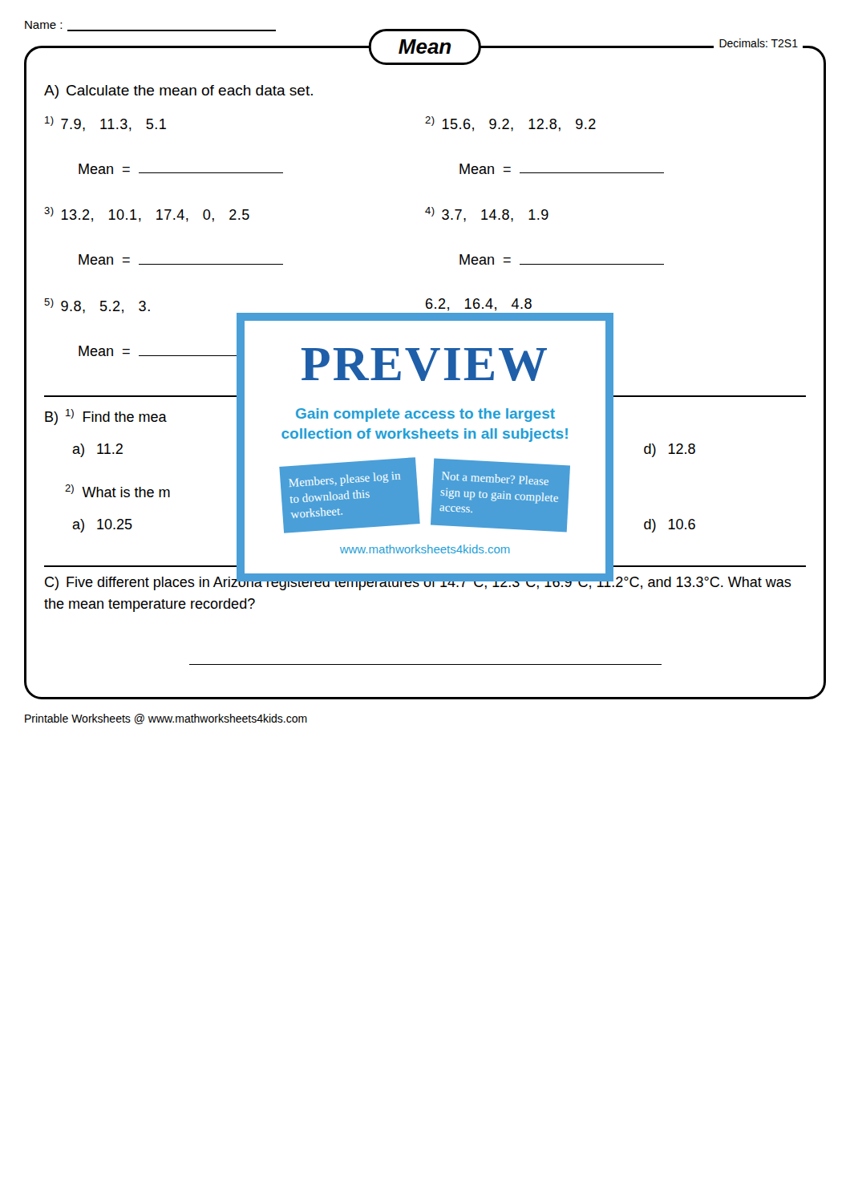Name :
Mean
Decimals: T2S1
A) Calculate the mean of each data set.
| 1) 7.9, 11.3, 5.1 Mean = | 2) 15.6, 9.2, 12.8, 9.2 Mean = |
| 3) 13.2, 10.1, 17.4, 0, 2.5 Mean = | 4) 3.7, 14.8, 1.9 Mean = |
| 5) 9.8, 5.2, 3. Mean = | 6.2, 16.4, 4.8 |
B) 1) Find the mea
| a) 11.2 | | | d) 12.8 |
2) What is the m
| a) 10.25 | | | d) 10.6 |
C) Five different places in Arizona registered temperatures of 14.7°C, 12.3°C, 16.9°C, 11.2°C, and 13.3°C. What was the mean temperature recorded?
PREVIEW
Gain complete access to the largest
collection of worksheets in all subjects!
Members, please log in to download this worksheet.
Not a member? Please sign up to gain complete access.
www.mathworksheets4kids.com
Printable Worksheets @ www.mathworksheets4kids.com